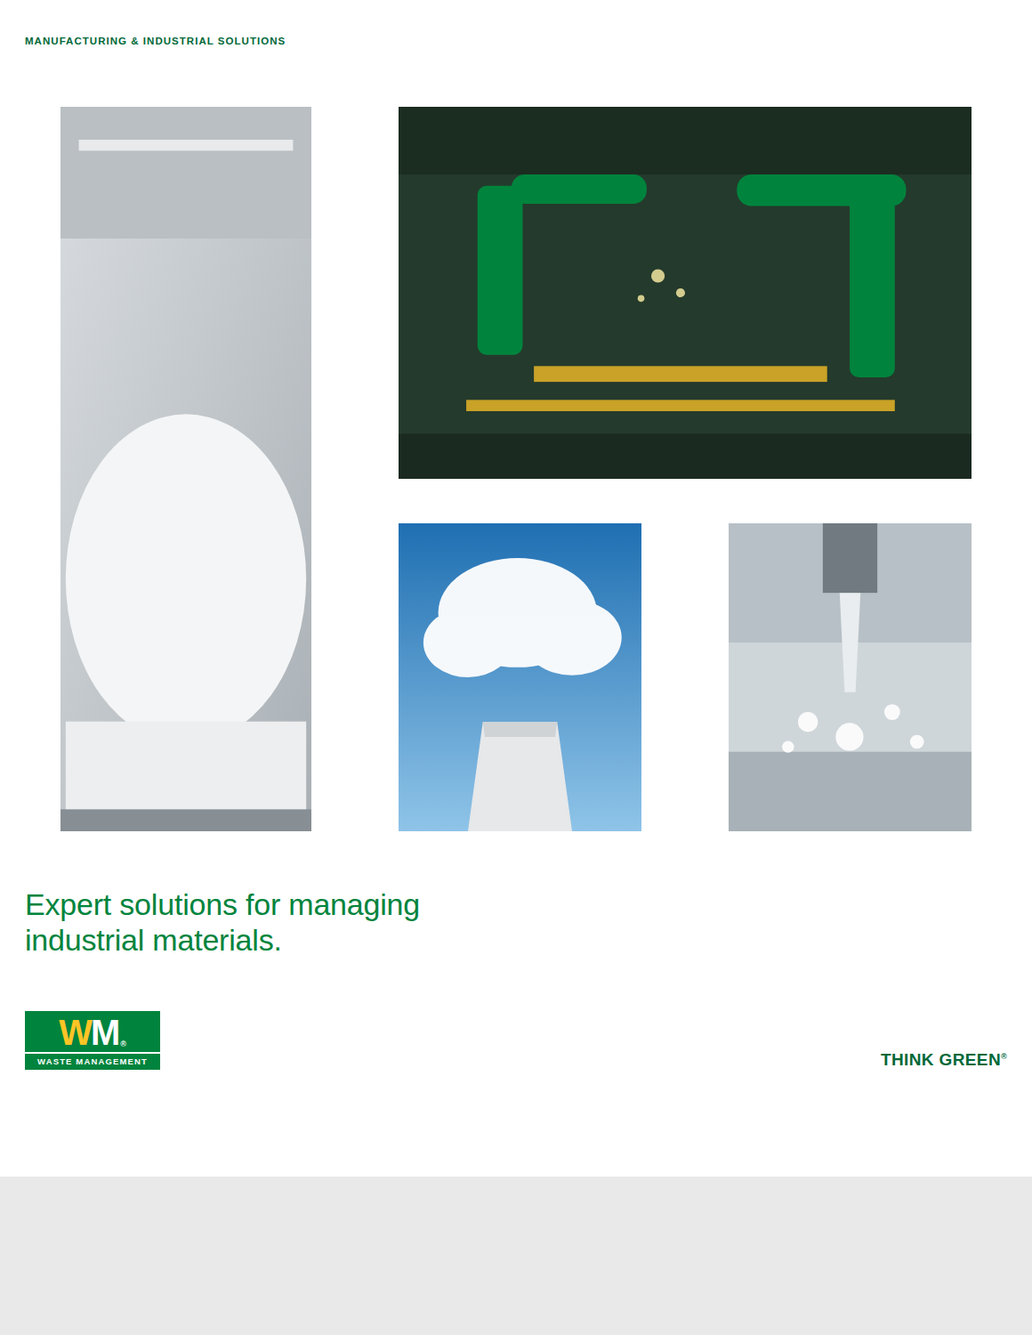Manufacturing & Industrial Solutions
Expert solutions for managing
industrial materials.
WM®
WASTE MANAGEMENT
THINK GREEN®